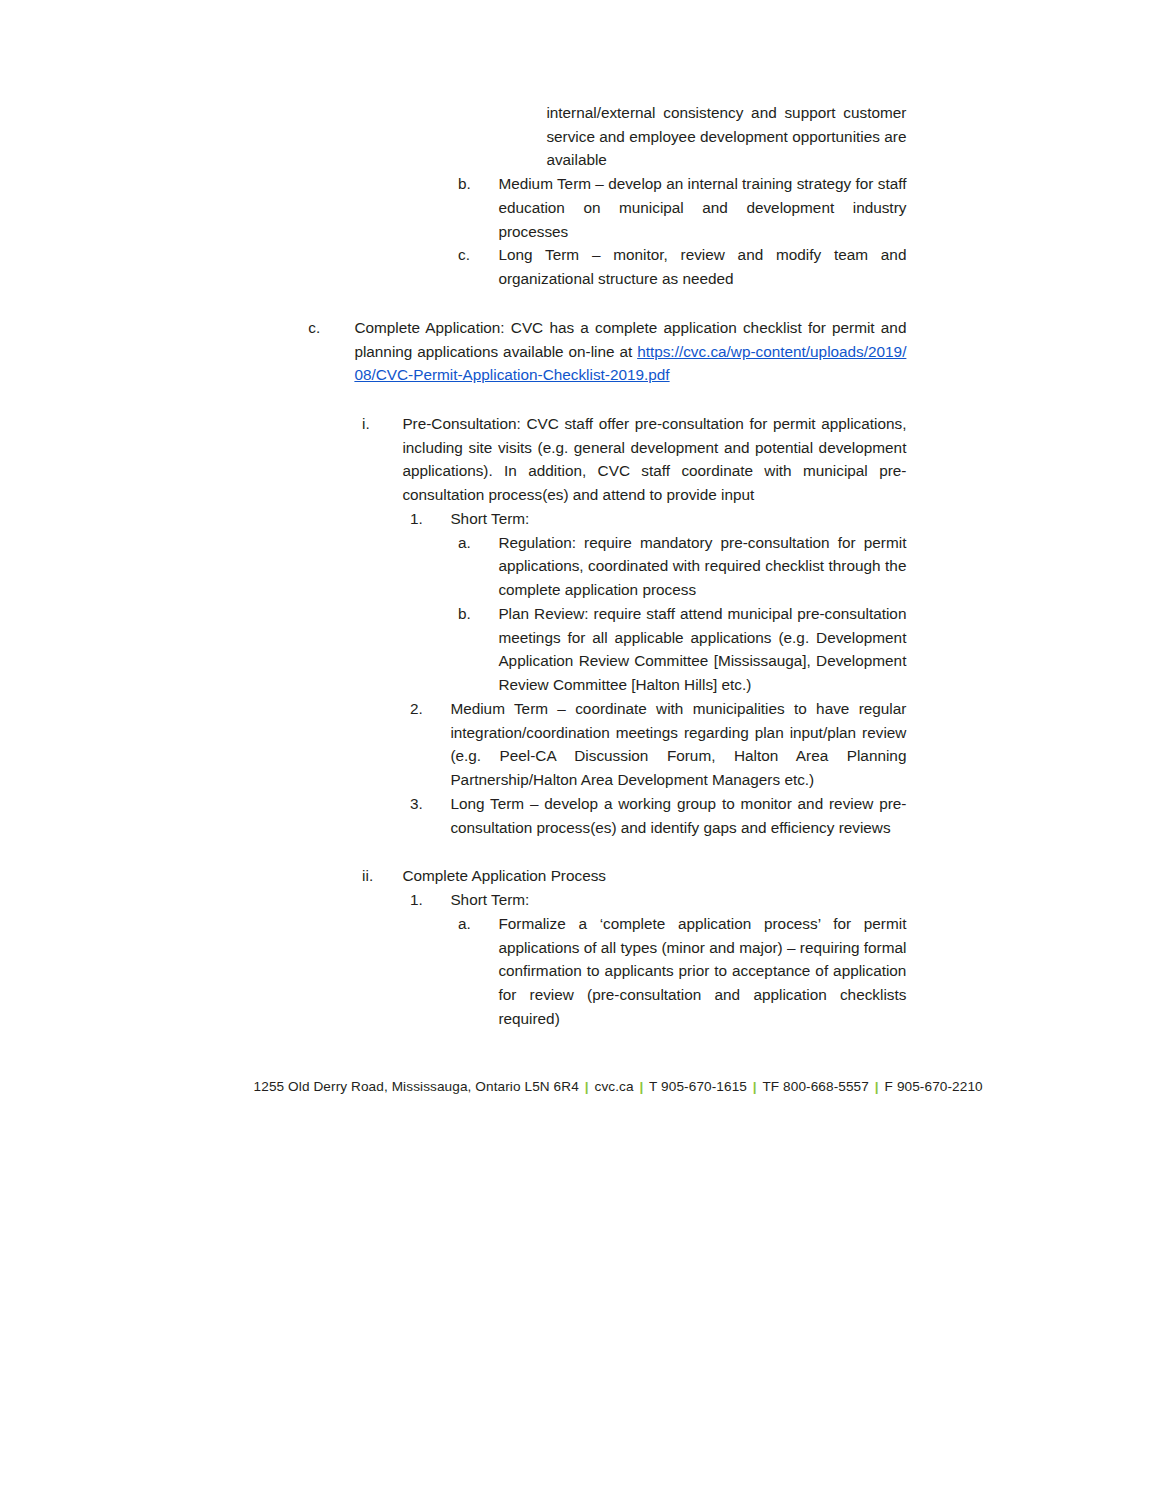internal/external consistency and support customer service and employee development opportunities are available
b.
Medium Term – develop an internal training strategy for staff education on municipal and development industry processes
c.
Long Term – monitor, review and modify team and organizational structure as needed
c.
Complete Application: CVC has a complete application checklist for permit and planning applications available on-line at https://cvc.ca/wp-content/uploads/2019/08/CVC-Permit-Application-Checklist-2019.pdf
i.
Pre-Consultation: CVC staff offer pre-consultation for permit applications, including site visits (e.g. general development and potential development applications). In addition, CVC staff coordinate with municipal pre-consultation process(es) and attend to provide input
1.
Short Term:
a.
Regulation: require mandatory pre-consultation for permit applications, coordinated with required checklist through the complete application process
b.
Plan Review: require staff attend municipal pre-consultation meetings for all applicable applications (e.g. Development Application Review Committee [Mississauga], Development Review Committee [Halton Hills] etc.)
2.
Medium Term – coordinate with municipalities to have regular integration/coordination meetings regarding plan input/plan review (e.g. Peel-CA Discussion Forum, Halton Area Planning Partnership/Halton Area Development Managers etc.)
3.
Long Term – develop a working group to monitor and review pre-consultation process(es) and identify gaps and efficiency reviews
ii.
Complete Application Process
1.
Short Term:
a.
Formalize a ‘complete application process’ for permit applications of all types (minor and major) – requiring formal confirmation to applicants prior to acceptance of application for review (pre-consultation and application checklists required)
1255 Old Derry Road, Mississauga, Ontario L5N 6R4 | cvc.ca | T 905-670-1615 | TF 800-668-5557 | F 905-670-2210